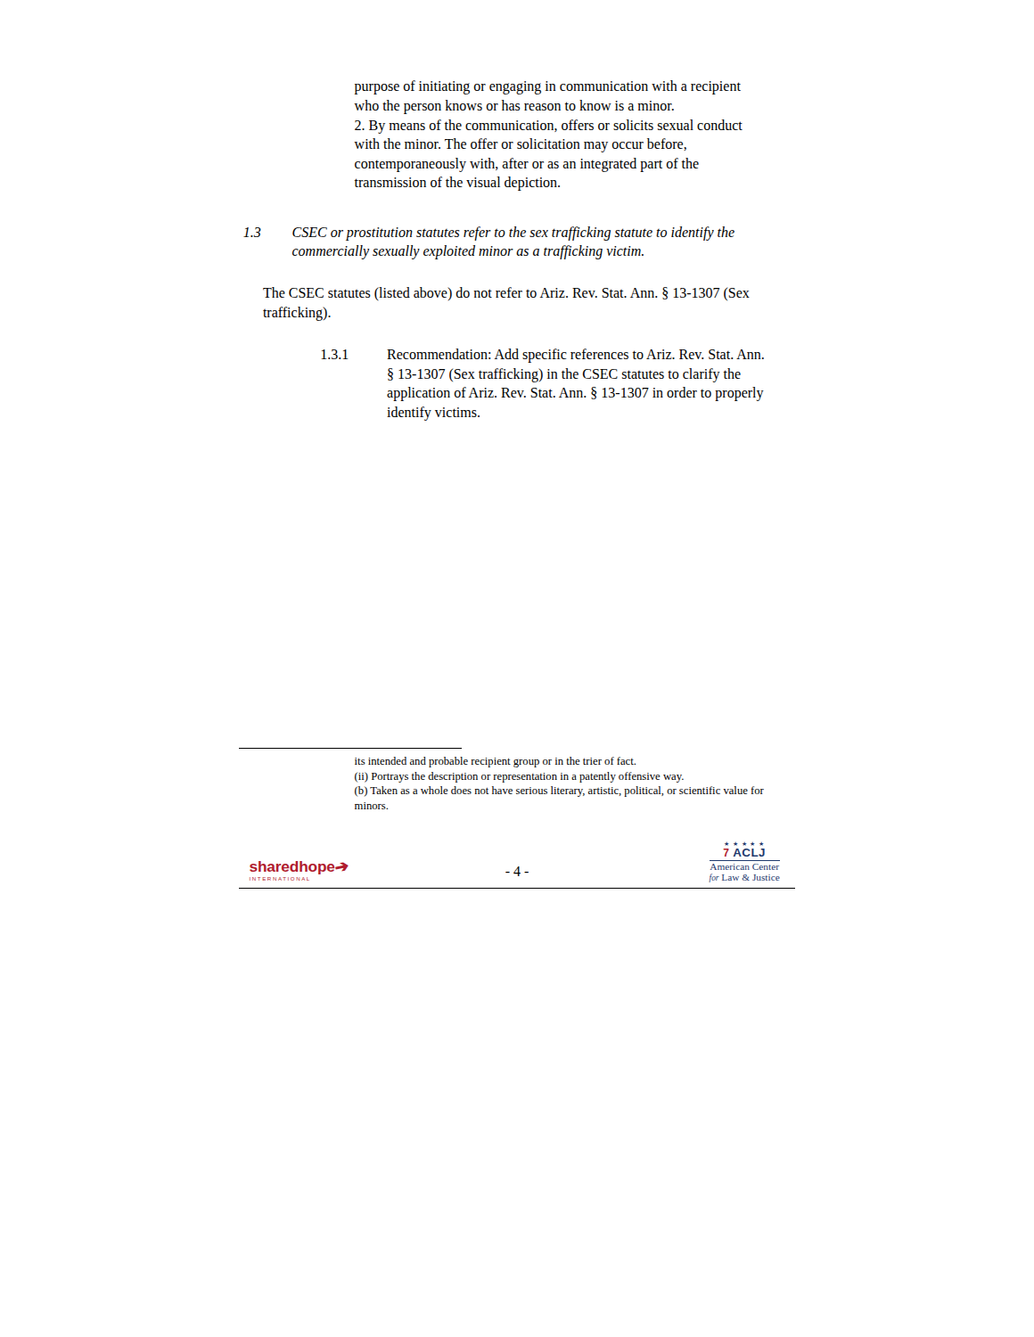purpose of initiating or engaging in communication with a recipient who the person knows or has reason to know is a minor.
2. By means of the communication, offers or solicits sexual conduct with the minor. The offer or solicitation may occur before, contemporaneously with, after or as an integrated part of the transmission of the visual depiction.
1.3
CSEC or prostitution statutes refer to the sex trafficking statute to identify the commercially sexually exploited minor as a trafficking victim.
The CSEC statutes (listed above) do not refer to Ariz. Rev. Stat. Ann. § 13-1307 (Sex trafficking).
1.3.1
Recommendation: Add specific references to Ariz. Rev. Stat. Ann. § 13-1307 (Sex trafficking) in the CSEC statutes to clarify the application of Ariz. Rev. Stat. Ann. § 13-1307 in order to properly identify victims.
its intended and probable recipient group or in the trier of fact.
(ii) Portrays the description or representation in a patently offensive way.
(b) Taken as a whole does not have serious literary, artistic, political, or scientific value for minors.
sharedhope➔
INTERNATIONAL
- 4 -
★ ★ ★ ★ ★
7 ACLJ
American Center
for Law & Justice